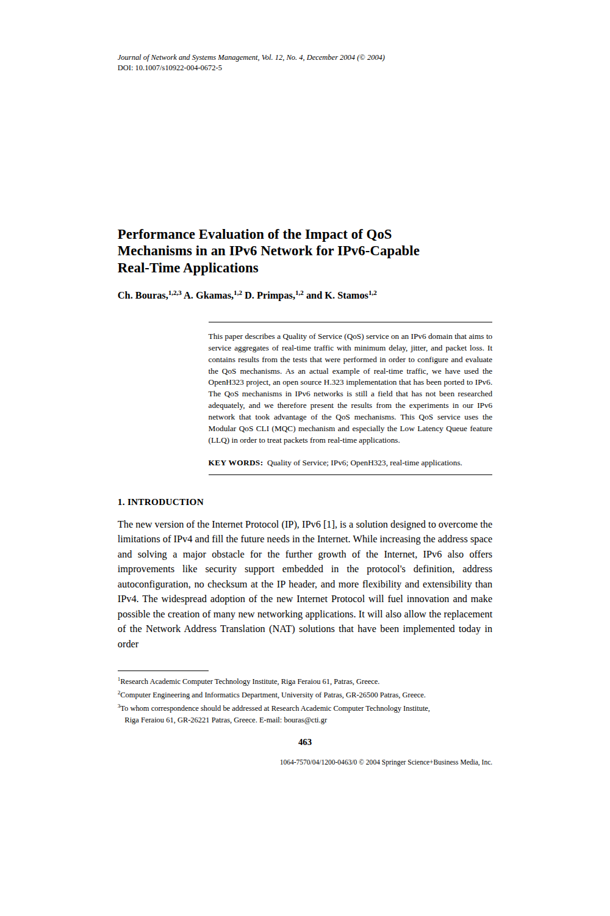Journal of Network and Systems Management, Vol. 12, No. 4, December 2004 (© 2004)
DOI: 10.1007/s10922-004-0672-5
Performance Evaluation of the Impact of QoS
Mechanisms in an IPv6 Network for IPv6-Capable
Real-Time Applications
Ch. Bouras,1,2,3 A. Gkamas,1,2 D. Primpas,1,2 and K. Stamos1,2
This paper describes a Quality of Service (QoS) service on an IPv6 domain that aims to service aggregates of real-time traffic with minimum delay, jitter, and packet loss. It contains results from the tests that were performed in order to configure and evaluate the QoS mechanisms. As an actual example of real-time traffic, we have used the OpenH323 project, an open source H.323 implementation that has been ported to IPv6. The QoS mechanisms in IPv6 networks is still a field that has not been researched adequately, and we therefore present the results from the experiments in our IPv6 network that took advantage of the QoS mechanisms. This QoS service uses the Modular QoS CLI (MQC) mechanism and especially the Low Latency Queue feature (LLQ) in order to treat packets from real-time applications.
KEY WORDS: Quality of Service; IPv6; OpenH323, real-time applications.
1. INTRODUCTION
The new version of the Internet Protocol (IP), IPv6 [1], is a solution designed to overcome the limitations of IPv4 and fill the future needs in the Internet. While increasing the address space and solving a major obstacle for the further growth of the Internet, IPv6 also offers improvements like security support embedded in the protocol's definition, address autoconfiguration, no checksum at the IP header, and more flexibility and extensibility than IPv4. The widespread adoption of the new Internet Protocol will fuel innovation and make possible the creation of many new networking applications. It will also allow the replacement of the Network Address Translation (NAT) solutions that have been implemented today in order
1Research Academic Computer Technology Institute, Riga Feraiou 61, Patras, Greece.
2Computer Engineering and Informatics Department, University of Patras, GR-26500 Patras, Greece.
3To whom correspondence should be addressed at Research Academic Computer Technology Institute,
Riga Feraiou 61, GR-26221 Patras, Greece. E-mail: bouras@cti.gr
463
1064-7570/04/1200-0463/0 © 2004 Springer Science+Business Media, Inc.